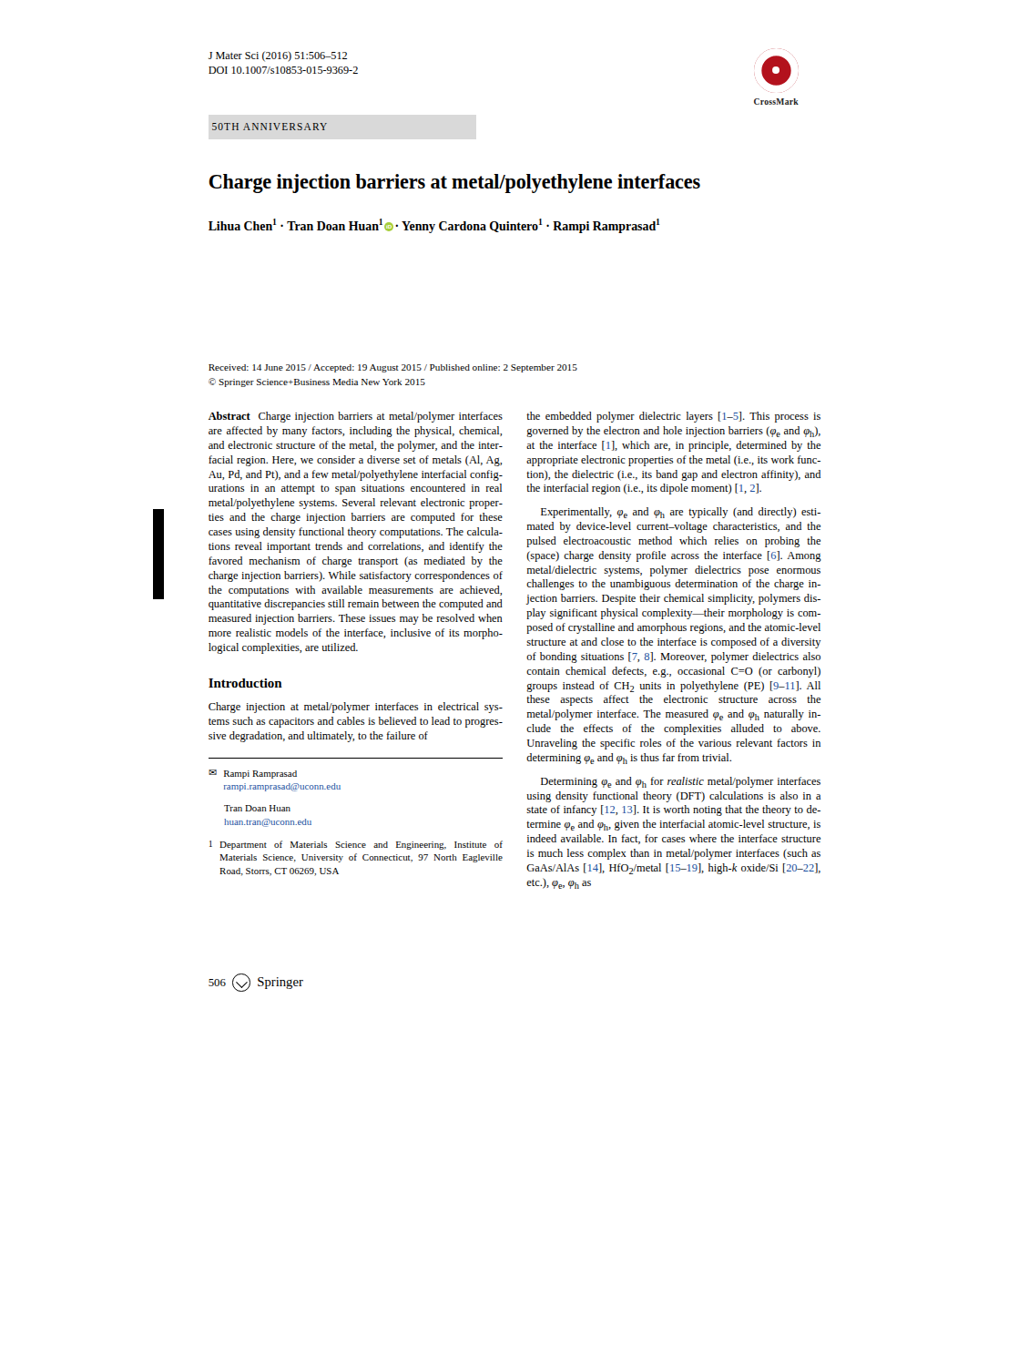J Mater Sci (2016) 51:506–512
DOI 10.1007/s10853-015-9369-2
CrossMark
50TH ANNIVERSARY
Charge injection barriers at metal/polyethylene interfaces
Lihua Chen1 · Tran Doan Huan1 · Yenny Cardona Quintero1 · Rampi Ramprasad1
Received: 14 June 2015 / Accepted: 19 August 2015 / Published online: 2 September 2015
© Springer Science+Business Media New York 2015
Abstract Charge injection barriers at metal/polymer interfaces are affected by many factors, including the physical, chemical, and electronic structure of the metal, the polymer, and the interfacial region. Here, we consider a diverse set of metals (Al, Ag, Au, Pd, and Pt), and a few metal/polyethylene interfacial configurations in an attempt to span situations encountered in real metal/polyethylene systems. Several relevant electronic properties and the charge injection barriers are computed for these cases using density functional theory computations. The calculations reveal important trends and correlations, and identify the favored mechanism of charge transport (as mediated by the charge injection barriers). While satisfactory correspondences of the computations with available measurements are achieved, quantitative discrepancies still remain between the computed and measured injection barriers. These issues may be resolved when more realistic models of the interface, inclusive of its morphological complexities, are utilized.
Introduction
Charge injection at metal/polymer interfaces in electrical systems such as capacitors and cables is believed to lead to progressive degradation, and ultimately, to the failure of
✉
Rampi Ramprasad
rampi.ramprasad@uconn.edu
Tran Doan Huan
huan.tran@uconn.edu
1
Department of Materials Science and Engineering, Institute of Materials Science, University of Connecticut, 97 North Eagleville Road, Storrs, CT 06269, USA
the embedded polymer dielectric layers [1–5]. This process is governed by the electron and hole injection barriers (φe and φh), at the interface [1], which are, in principle, determined by the appropriate electronic properties of the metal (i.e., its work function), the dielectric (i.e., its band gap and electron affinity), and the interfacial region (i.e., its dipole moment) [1, 2].
Experimentally, φe and φh are typically (and directly) estimated by device-level current–voltage characteristics, and the pulsed electroacoustic method which relies on probing the (space) charge density profile across the interface [6]. Among metal/dielectric systems, polymer dielectrics pose enormous challenges to the unambiguous determination of the charge injection barriers. Despite their chemical simplicity, polymers display significant physical complexity—their morphology is composed of crystalline and amorphous regions, and the atomic-level structure at and close to the interface is composed of a diversity of bonding situations [7, 8]. Moreover, polymer dielectrics also contain chemical defects, e.g., occasional C=O (or carbonyl) groups instead of CH2 units in polyethylene (PE) [9–11]. All these aspects affect the electronic structure across the metal/polymer interface. The measured φe and φh naturally include the effects of the complexities alluded to above. Unraveling the specific roles of the various relevant factors in determining φe and φh is thus far from trivial.
Determining φe and φh for realistic metal/polymer interfaces using density functional theory (DFT) calculations is also in a state of infancy [12, 13]. It is worth noting that the theory to determine φe and φh, given the interfacial atomic-level structure, is indeed available. In fact, for cases where the interface structure is much less complex than in metal/polymer interfaces (such as GaAs/AlAs [14], HfO2/metal [15–19], high-k oxide/Si [20–22], etc.), φe, φh as
506 Springer